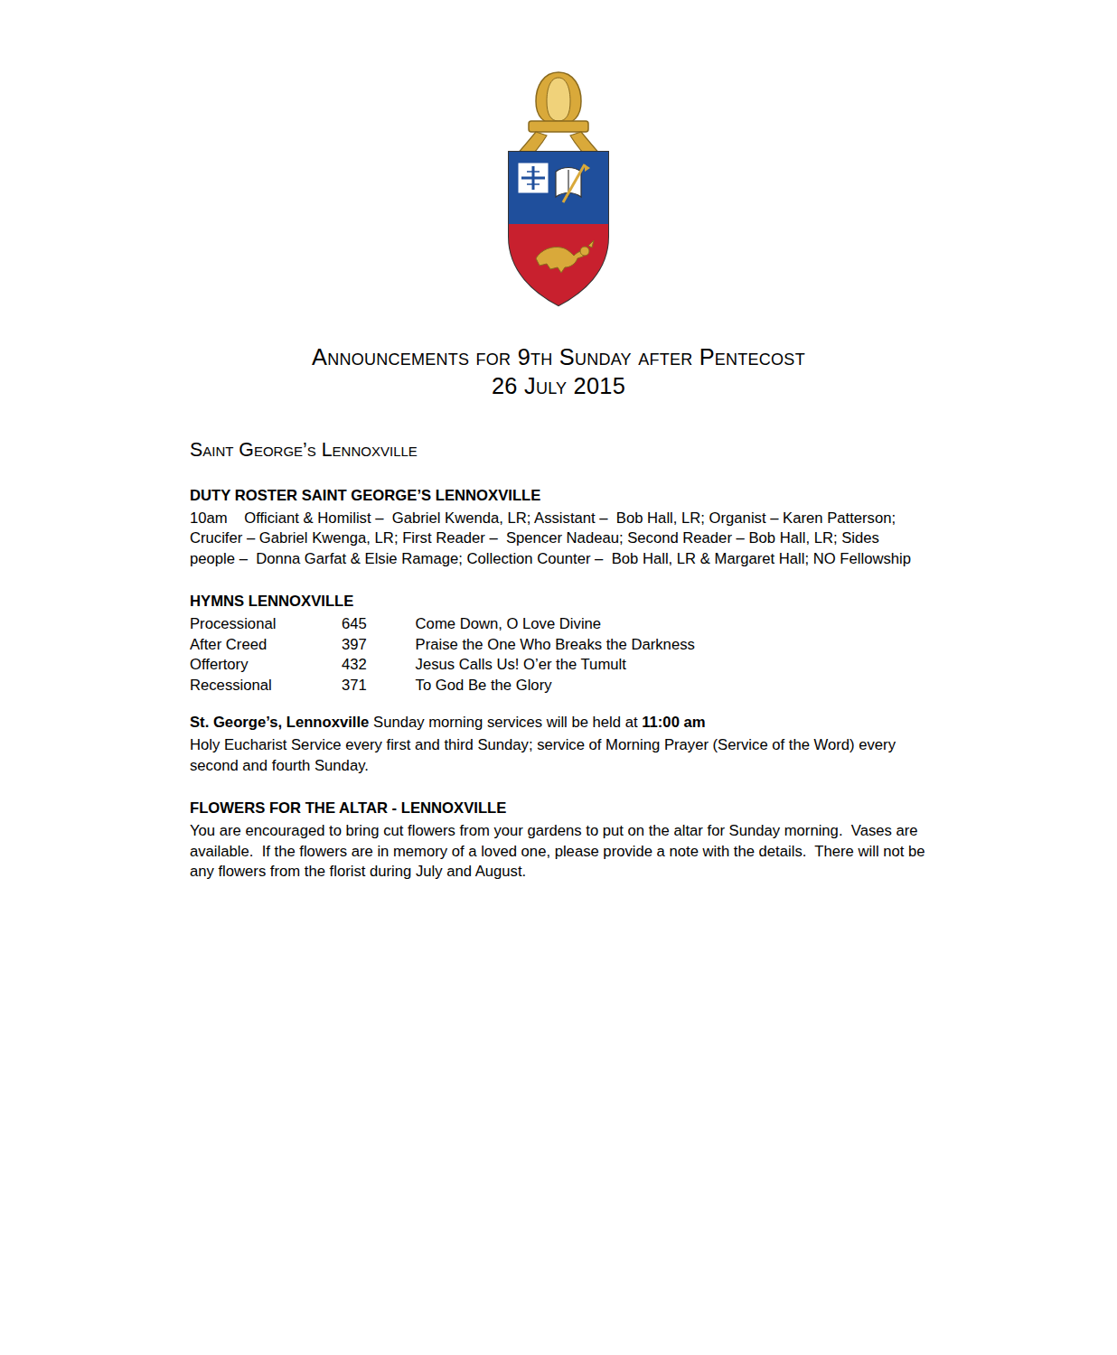Announcements for 9th Sunday after Pentecost 26 July 2015
Saint George’s Lennoxville
DUTY ROSTER SAINT GEORGE’S LENNOXVILLE
10am Officiant & Homilist – Gabriel Kwenda, LR; Assistant – Bob Hall, LR; Organist – Karen Patterson; Crucifer – Gabriel Kwenga, LR; First Reader – Spencer Nadeau; Second Reader – Bob Hall, LR; Sides people – Donna Garfat & Elsie Ramage; Collection Counter – Bob Hall, LR & Margaret Hall; NO Fellowship
HYMNS LENNOXVILLE
| Processional | 645 | Come Down, O Love Divine |
| After Creed | 397 | Praise the One Who Breaks the Darkness |
| Offertory | 432 | Jesus Calls Us! O’er the Tumult |
| Recessional | 371 | To God Be the Glory |
St. George’s, Lennoxville Sunday morning services will be held at 11:00 am
Holy Eucharist Service every first and third Sunday; service of Morning Prayer (Service of the Word) every second and fourth Sunday.
FLOWERS FOR THE ALTAR - LENNOXVILLE
You are encouraged to bring cut flowers from your gardens to put on the altar for Sunday morning. Vases are available. If the flowers are in memory of a loved one, please provide a note with the details. There will not be any flowers from the florist during July and August.